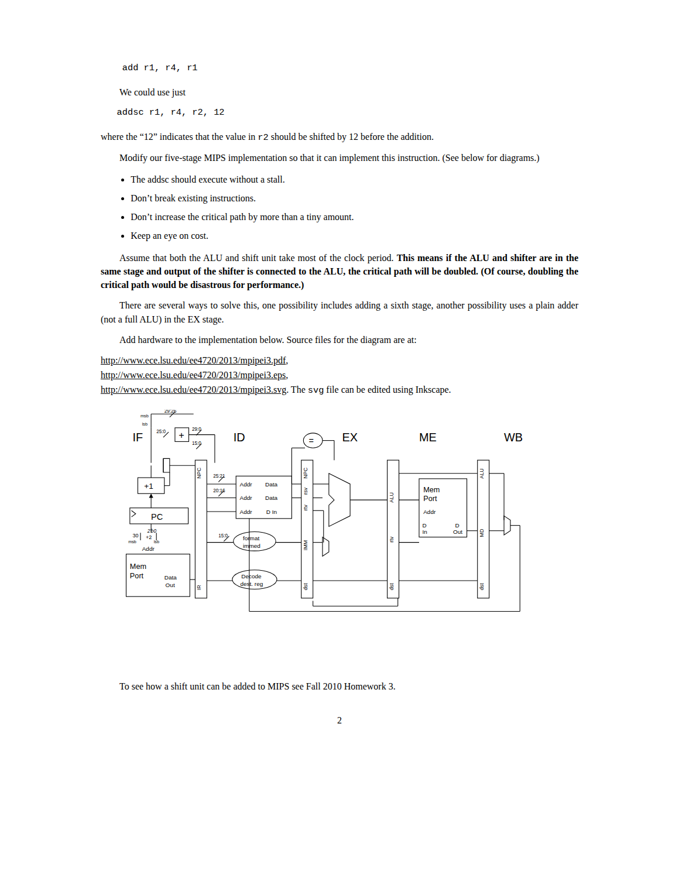add r1, r4, r1
We could use just
 addsc r1, r4, r2, 12
where the “12” indicates that the value in r2 should be shifted by 12 before the addition.
Modify our five-stage MIPS implementation so that it can implement this instruction. (See below for diagrams.)
The addsc should execute without a stall.
Don’t break existing instructions.
Don’t increase the critical path by more than a tiny amount.
Keep an eye on cost.
Assume that both the ALU and shift unit take most of the clock period. This means if the ALU and shifter are in the same stage and output of the shifter is connected to the ALU, the critical path will be doubled. (Of course, doubling the critical path would be disastrous for performance.)
There are several ways to solve this, one possibility includes adding a sixth stage, another possibility uses a plain adder (not a full ALU) in the EX stage.
Add hardware to the implementation below. Source files for the diagram are at:
http://www.ece.lsu.edu/ee4720/2013/mpipei3.pdf,
http://www.ece.lsu.edu/ee4720/2013/mpipei3.eps,
http://www.ece.lsu.edu/ee4720/2013/mpipei3.svg. The svg file can be edited using Inkscape.
IF ID EX ME WB msb lsb 29:26 25:0 + 29:0 15:0 +1 PC 30 2'b0 +2 msb lsb Addr Mem Port Data Out NPC IR Addr Data Addr Data Addr D In 25:21 20:16 format immed 15:0 Decode dest. reg NPC rsv rtv IMM dst = ALU rtv dst Mem Port Addr D In D Out ALU MD dst
To see how a shift unit can be added to MIPS see Fall 2010 Homework 3.
2